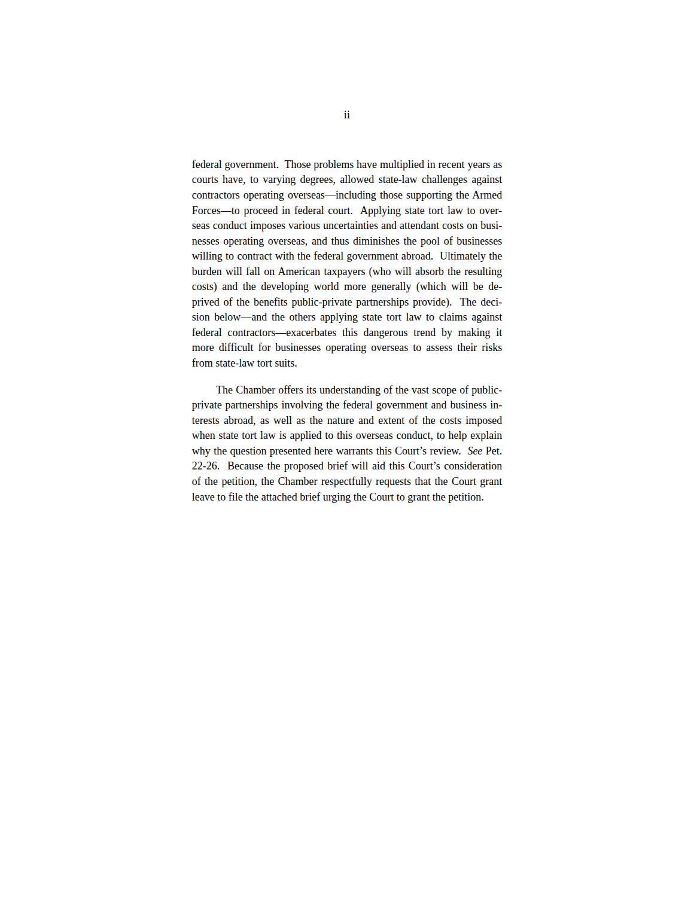ii
federal government. Those problems have multiplied in recent years as courts have, to varying degrees, allowed state-law challenges against contractors operating overseas—including those supporting the Armed Forces—to proceed in federal court. Applying state tort law to overseas conduct imposes various uncertainties and attendant costs on businesses operating overseas, and thus diminishes the pool of businesses willing to contract with the federal government abroad. Ultimately the burden will fall on American taxpayers (who will absorb the resulting costs) and the developing world more generally (which will be deprived of the benefits public-private partnerships provide). The decision below—and the others applying state tort law to claims against federal contractors—exacerbates this dangerous trend by making it more difficult for businesses operating overseas to assess their risks from state-law tort suits.
The Chamber offers its understanding of the vast scope of public-private partnerships involving the federal government and business interests abroad, as well as the nature and extent of the costs imposed when state tort law is applied to this overseas conduct, to help explain why the question presented here warrants this Court’s review. See Pet. 22-26. Because the proposed brief will aid this Court’s consideration of the petition, the Chamber respectfully requests that the Court grant leave to file the attached brief urging the Court to grant the petition.